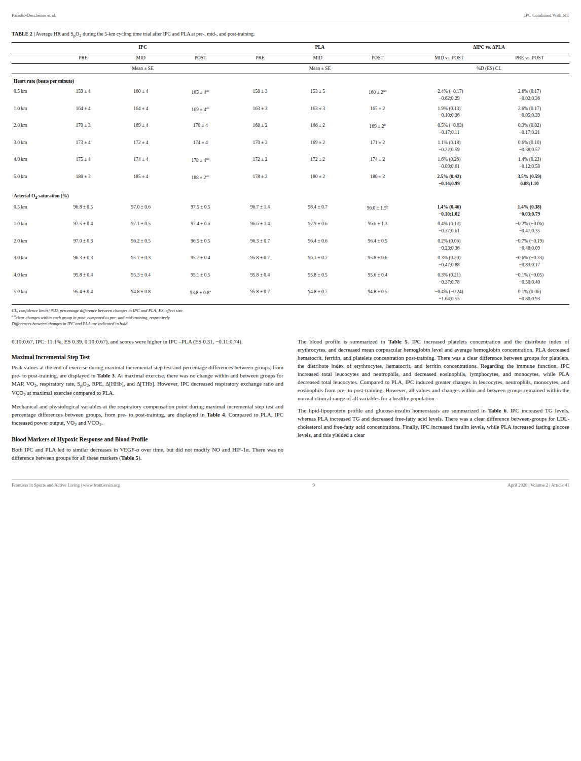Paradis-Deschênes et al. IPC Combined With SIT
TABLE 2 | Average HR and SpO2 during the 5-km cycling time trial after IPC and PLA at pre-, mid-, and post-training.
| | IPC | PLA | ΔIPC vs. ΔPLA |
| --- | --- | --- | --- |
| | PRE | MID | POST | PRE | MID | POST | MID vs. POST | PRE vs. POST |
| | Mean ± SE | Mean ± SE | %D (ES) CL |
| Heart rate (beats per minute) |
| 0.5 km | 159 ± 4 | 160 ± 4 | 165 ± 4 ab | 158 ± 3 | 153 ± 5 | 160 ± 2 ab | −2.4% (−0.17) −0.62;0.29 | 2.6% (0.17) −0.02;0.36 |
| 1.0 km | 164 ± 4 | 164 ± 4 | 169 ± 4 ab | 163 ± 3 | 163 ± 3 | 165 ± 2 | 1.9% (0.13) −0.10;0.36 | 2.6% (0.17) −0.05;0.39 |
| 2.0 km | 170 ± 3 | 169 ± 4 | 170 ± 4 | 168 ± 2 | 166 ± 2 | 169 ± 2 b | −0.5% (−0.03) −0.17;0.11 | 0.3% (0.02) −0.17;0.21 |
| 3.0 km | 173 ± 4 | 172 ± 4 | 174 ± 4 | 170 ± 2 | 169 ± 2 | 171 ± 2 | 1.1% (0.18) −0.22;0.59 | 0.6% (0.10) −0.38;0.57 |
| 4.0 km | 175 ± 4 | 174 ± 4 | 178 ± 4 ab | 172 ± 2 | 172 ± 2 | 174 ± 2 | 1.6% (0.26) −0.09;0.61 | 1.4% (0.23) −0.12;0.58 |
| 5.0 km | 180 ± 3 | 185 ± 4 | 188 ± 2 ab | 178 ± 2 | 180 ± 2 | 180 ± 2 | 2.5% (0.42) −0.14;0.99 | 3.5% (0.59) 0.08;1.10 |
| Arterial O 2 saturation (%) |
| 0.5 km | 96.8 ± 0.5 | 97.0 ± 0.6 | 97.5 ± 0.5 | 96.7 ± 1.4 | 98.4 ± 0.7 | 96.0 ± 1.5 b | 1.4% (0.46) −0.10;1.02 | 1.4% (0.38) −0.03;0.79 |
| 1.0 km | 97.5 ± 0.4 | 97.1 ± 0.5 | 97.4 ± 0.6 | 96.6 ± 1.4 | 97.9 ± 0.6 | 96.6 ± 1.3 | 0.4% (0.12) −0.37;0.61 | −0.2% (−0.06) −0.47;0.35 |
| 2.0 km | 97.0 ± 0.3 | 96.2 ± 0.5 | 96.5 ± 0.5 | 96.3 ± 0.7 | 96.4 ± 0.6 | 96.4 ± 0.5 | 0.2% (0.06) −0.23;0.36 | −0.7% (−0.19) −0.48;0.09 |
| 3.0 km | 96.3 ± 0.3 | 95.7 ± 0.3 | 95.7 ± 0.4 | 95.8 ± 0.7 | 96.1 ± 0.7 | 95.8 ± 0.6 | 0.3% (0.20) −0.47;0.88 | −0.6% (−0.33) −0.83;0.17 |
| 4.0 km | 95.8 ± 0.4 | 95.3 ± 0.4 | 95.1 ± 0.5 | 95.8 ± 0.4 | 95.8 ± 0.5 | 95.6 ± 0.4 | 0.3% (0.21) −0.37;0.78 | −0.1% (−0.05) −0.50;0.40 |
| 5.0 km | 95.4 ± 0.4 | 94.8 ± 0.8 | 93.8 ± 0.8 a | 95.8 ± 0.7 | 94.8 ± 0.7 | 94.8 ± 0.5 | −0.4% (−0.24) −1.04;0.55 | 0.1% (0.06) −0.80;0.93 |
CL, confidence limits; %D, percentage difference between changes in IPC and PLA; ES, effect size.
a,bclear changes within each group in post- compared to pre- and mid-training, respectively.
Differences between changes in IPC and PLA are indicated in bold.
0.10;0.67, IPC: 11.1%, ES 0.39, 0.10;0.67), and scores were higher in IPC –PLA (ES 0.31, −0.11;0.74).
Maximal Incremental Step Test
Peak values at the end of exercise during maximal incremental step test and percentage differences between groups, from pre- to post-training, are displayed in Table 3. At maximal exercise, there was no change within and between groups for MAP, VO2, respiratory rate, SpO2, RPE, Δ[HHb], and Δ[THb]. However, IPC decreased respiratory exchange ratio and VCO2 at maximal exercise compared to PLA.
Mechanical and physiological variables at the respiratory compensation point during maximal incremental step test and percentage differences between groups, from pre- to post-training, are displayed in Table 4. Compared to PLA, IPC increased power output, VO2 and VCO2.
Blood Markers of Hypoxic Response and Blood Profile
Both IPC and PLA led to similar decreases in VEGF-α over time, but did not modify NO and HIF-1α. There was no difference between groups for all these markers (Table 5).
The blood profile is summarized in Table 5. IPC increased platelets concentration and the distribute index of erythrocytes, and decreased mean corpuscular hemoglobin level and average hemoglobin concentration. PLA decreased hematocrit, ferritin, and platelets concentration post-training. There was a clear difference between groups for platelets, the distribute index of erythrocytes, hematocrit, and ferritin concentrations. Regarding the immune function, IPC increased total leucocytes and neutrophils, and decreased eosinophils, lymphocytes, and monocytes, while PLA decreased total leucocytes. Compared to PLA, IPC induced greater changes in leucocytes, neutrophils, monocytes, and eosinophils from pre- to post-training. However, all values and changes within and between groups remained within the normal clinical range of all variables for a healthy population.
The lipid-lipoprotein profile and glucose-insulin homeostasis are summarized in Table 6. IPC increased TG levels, whereas PLA increased TG and decreased free-fatty acid levels. There was a clear difference between-groups for LDL-cholesterol and free-fatty acid concentrations. Finally, IPC increased insulin levels, while PLA increased fasting glucose levels, and this yielded a clear
Frontiers in Sports and Active Living | www.frontiersin.org 9 April 2020 | Volume 2 | Article 41